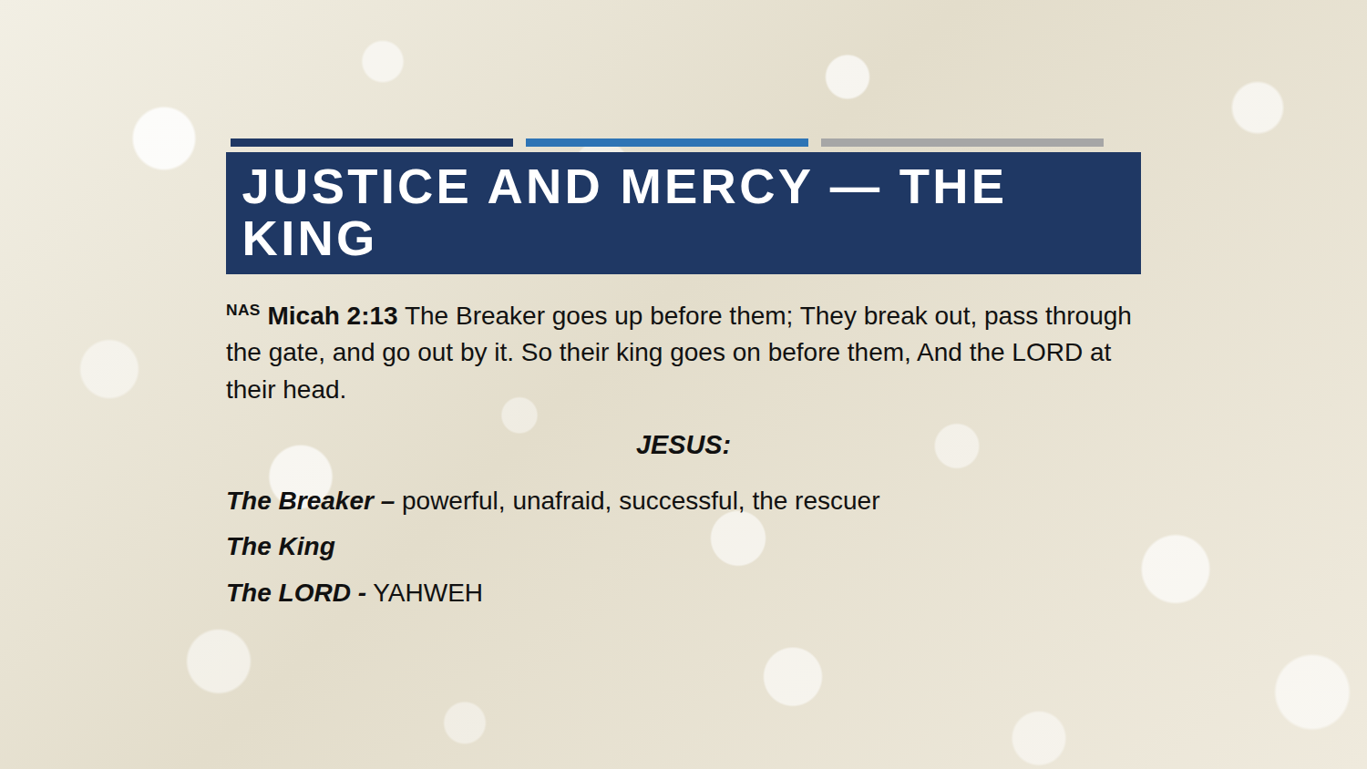Justice and Mercy — The King
NAS Micah 2:13 The Breaker goes up before them; They break out, pass through the gate, and go out by it. So their king goes on before them, And the LORD at their head.
JESUS:
The Breaker – powerful, unafraid, successful, the rescuer
The King
The LORD - YAHWEH